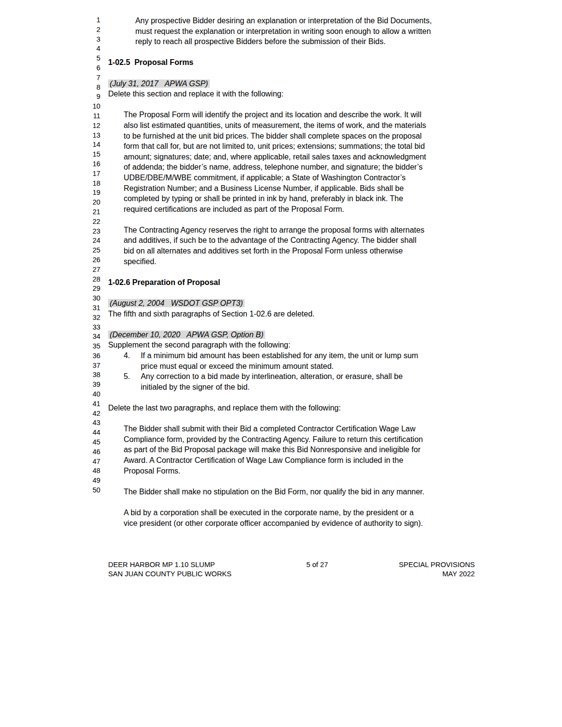1
2
3
4
5
6
7
8
9
10
11
12
13
14
15
16
17
18
19
20
21
22
23
24
25
26
27
28
29
30
31
32
33
34
35
36
37
38
39
40
41
42
43
44
45
46
47
48
49
50
Any prospective Bidder desiring an explanation or interpretation of the Bid Documents,
must request the explanation or interpretation in writing soon enough to allow a written
reply to reach all prospective Bidders before the submission of their Bids.
1-02.5 Proposal Forms
(July 31, 2017 APWA GSP)
Delete this section and replace it with the following:
The Proposal Form will identify the project and its location and describe the work. It will
also list estimated quantities, units of measurement, the items of work, and the materials
to be furnished at the unit bid prices. The bidder shall complete spaces on the proposal
form that call for, but are not limited to, unit prices; extensions; summations; the total bid
amount; signatures; date; and, where applicable, retail sales taxes and acknowledgment
of addenda; the bidder’s name, address, telephone number, and signature; the bidder’s
UDBE/DBE/M/WBE commitment, if applicable; a State of Washington Contractor’s
Registration Number; and a Business License Number, if applicable. Bids shall be
completed by typing or shall be printed in ink by hand, preferably in black ink. The
required certifications are included as part of the Proposal Form.
The Contracting Agency reserves the right to arrange the proposal forms with alternates
and additives, if such be to the advantage of the Contracting Agency. The bidder shall
bid on all alternates and additives set forth in the Proposal Form unless otherwise
specified.
1-02.6 Preparation of Proposal
(August 2, 2004 WSDOT GSP OPT3)
The fifth and sixth paragraphs of Section 1-02.6 are deleted.
(December 10, 2020 APWA GSP, Option B)
Supplement the second paragraph with the following:
4.
If a minimum bid amount has been established for any item, the unit or lump sum
price must equal or exceed the minimum amount stated.
5.
Any correction to a bid made by interlineation, alteration, or erasure, shall be
initialed by the signer of the bid.
Delete the last two paragraphs, and replace them with the following:
The Bidder shall submit with their Bid a completed Contractor Certification Wage Law
Compliance form, provided by the Contracting Agency. Failure to return this certification
as part of the Bid Proposal package will make this Bid Nonresponsive and ineligible for
Award. A Contractor Certification of Wage Law Compliance form is included in the
Proposal Forms.
The Bidder shall make no stipulation on the Bid Form, nor qualify the bid in any manner.
A bid by a corporation shall be executed in the corporate name, by the president or a
vice president (or other corporate officer accompanied by evidence of authority to sign).
DEER HARBOR MP 1.10 SLUMP SAN JUAN COUNTY PUBLIC WORKS
5 of 27
SPECIAL PROVISIONS MAY 2022